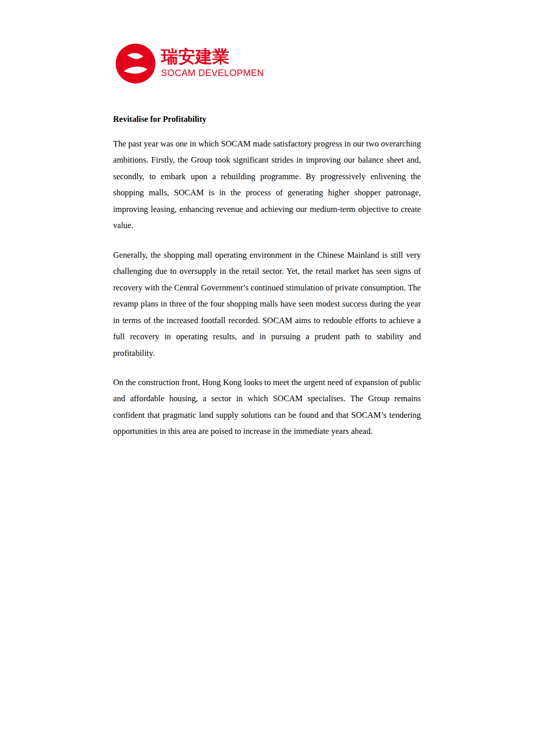Revitalise for Profitability
The past year was one in which SOCAM made satisfactory progress in our two overarching ambitions. Firstly, the Group took significant strides in improving our balance sheet and, secondly, to embark upon a rebuilding programme. By progressively enlivening the shopping malls, SOCAM is in the process of generating higher shopper patronage, improving leasing, enhancing revenue and achieving our medium-term objective to create value.
Generally, the shopping mall operating environment in the Chinese Mainland is still very challenging due to oversupply in the retail sector. Yet, the retail market has seen signs of recovery with the Central Government’s continued stimulation of private consumption. The revamp plans in three of the four shopping malls have seen modest success during the year in terms of the increased footfall recorded. SOCAM aims to redouble efforts to achieve a full recovery in operating results, and in pursuing a prudent path to stability and profitability.
On the construction front, Hong Kong looks to meet the urgent need of expansion of public and affordable housing, a sector in which SOCAM specialises. The Group remains confident that pragmatic land supply solutions can be found and that SOCAM’s tendering opportunities in this area are poised to increase in the immediate years ahead.